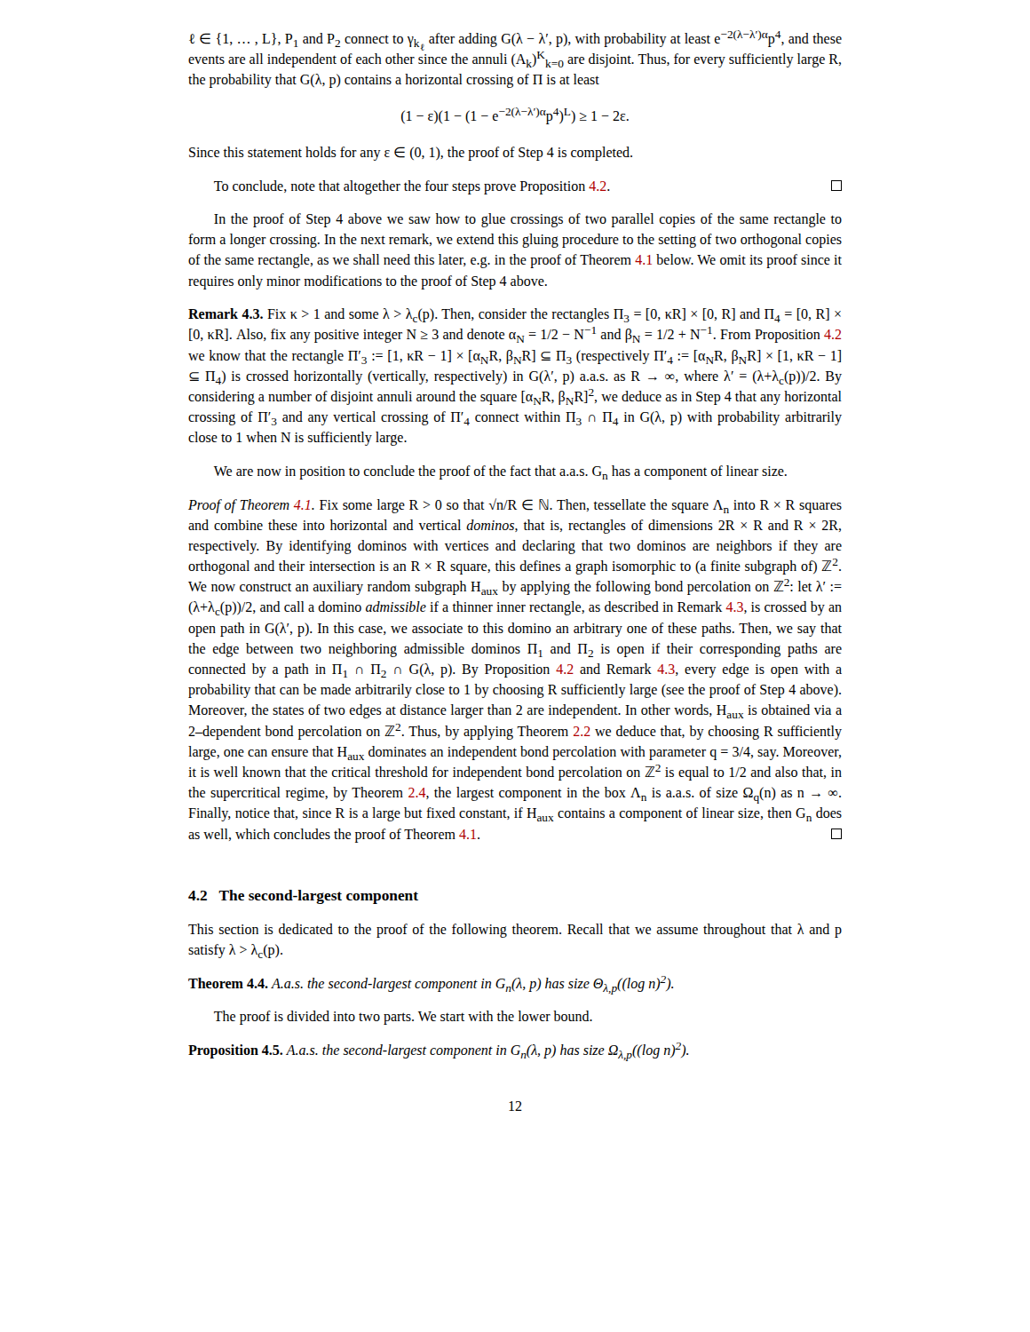ℓ ∈ {1, … , L}, P1 and P2 connect to γkℓ after adding G(λ − λ′, p), with probability at least e−2(λ−λ′)αp4, and these events are all independent of each other since the annuli (Ak)Kk=0 are disjoint. Thus, for every sufficiently large R, the probability that G(λ, p) contains a horizontal crossing of Π is at least
(1 − ε)(1 − (1 − e−2(λ−λ′)αp4)L) ≥ 1 − 2ε.
Since this statement holds for any ε ∈ (0, 1), the proof of Step 4 is completed.
To conclude, note that altogether the four steps prove Proposition 4.2.
In the proof of Step 4 above we saw how to glue crossings of two parallel copies of the same rectangle to form a longer crossing. In the next remark, we extend this gluing procedure to the setting of two orthogonal copies of the same rectangle, as we shall need this later, e.g. in the proof of Theorem 4.1 below. We omit its proof since it requires only minor modifications to the proof of Step 4 above.
Remark 4.3. Fix κ > 1 and some λ > λc(p). Then, consider the rectangles Π3 = [0, κR] × [0, R] and Π4 = [0, R] × [0, κR]. Also, fix any positive integer N ≥ 3 and denote αN = 1/2 − N−1 and βN = 1/2 + N−1. From Proposition 4.2 we know that the rectangle Π′3 := [1, κR − 1] × [αNR, βNR] ⊆ Π3 (respectively Π′4 := [αNR, βNR] × [1, κR − 1] ⊆ Π4) is crossed horizontally (vertically, respectively) in G(λ′, p) a.a.s. as R → ∞, where λ′ = (λ+λc(p))/2. By considering a number of disjoint annuli around the square [αNR, βNR]2, we deduce as in Step 4 that any horizontal crossing of Π′3 and any vertical crossing of Π′4 connect within Π3 ∩ Π4 in G(λ, p) with probability arbitrarily close to 1 when N is sufficiently large.
We are now in position to conclude the proof of the fact that a.a.s. Gn has a component of linear size.
Proof of Theorem 4.1. Fix some large R > 0 so that √n/R ∈ ℕ. Then, tessellate the square Λn into R × R squares and combine these into horizontal and vertical dominos, that is, rectangles of dimensions 2R × R and R × 2R, respectively. By identifying dominos with vertices and declaring that two dominos are neighbors if they are orthogonal and their intersection is an R × R square, this defines a graph isomorphic to (a finite subgraph of) ℤ2. We now construct an auxiliary random subgraph Haux by applying the following bond percolation on ℤ2: let λ′ := (λ+λc(p))/2, and call a domino admissible if a thinner inner rectangle, as described in Remark 4.3, is crossed by an open path in G(λ′, p). In this case, we associate to this domino an arbitrary one of these paths. Then, we say that the edge between two neighboring admissible dominos Π1 and Π2 is open if their corresponding paths are connected by a path in Π1 ∩ Π2 ∩ G(λ, p). By Proposition 4.2 and Remark 4.3, every edge is open with a probability that can be made arbitrarily close to 1 by choosing R sufficiently large (see the proof of Step 4 above). Moreover, the states of two edges at distance larger than 2 are independent. In other words, Haux is obtained via a 2–dependent bond percolation on ℤ2. Thus, by applying Theorem 2.2 we deduce that, by choosing R sufficiently large, one can ensure that Haux dominates an independent bond percolation with parameter q = 3/4, say. Moreover, it is well known that the critical threshold for independent bond percolation on ℤ2 is equal to 1/2 and also that, in the supercritical regime, by Theorem 2.4, the largest component in the box Λn is a.a.s. of size Ωq(n) as n → ∞. Finally, notice that, since R is a large but fixed constant, if Haux contains a component of linear size, then Gn does as well, which concludes the proof of Theorem 4.1.
4.2 The second-largest component
This section is dedicated to the proof of the following theorem. Recall that we assume throughout that λ and p satisfy λ > λc(p).
Theorem 4.4. A.a.s. the second-largest component in Gn(λ, p) has size Θλ,p((log n)2).
The proof is divided into two parts. We start with the lower bound.
Proposition 4.5. A.a.s. the second-largest component in Gn(λ, p) has size Ωλ,p((log n)2).
12